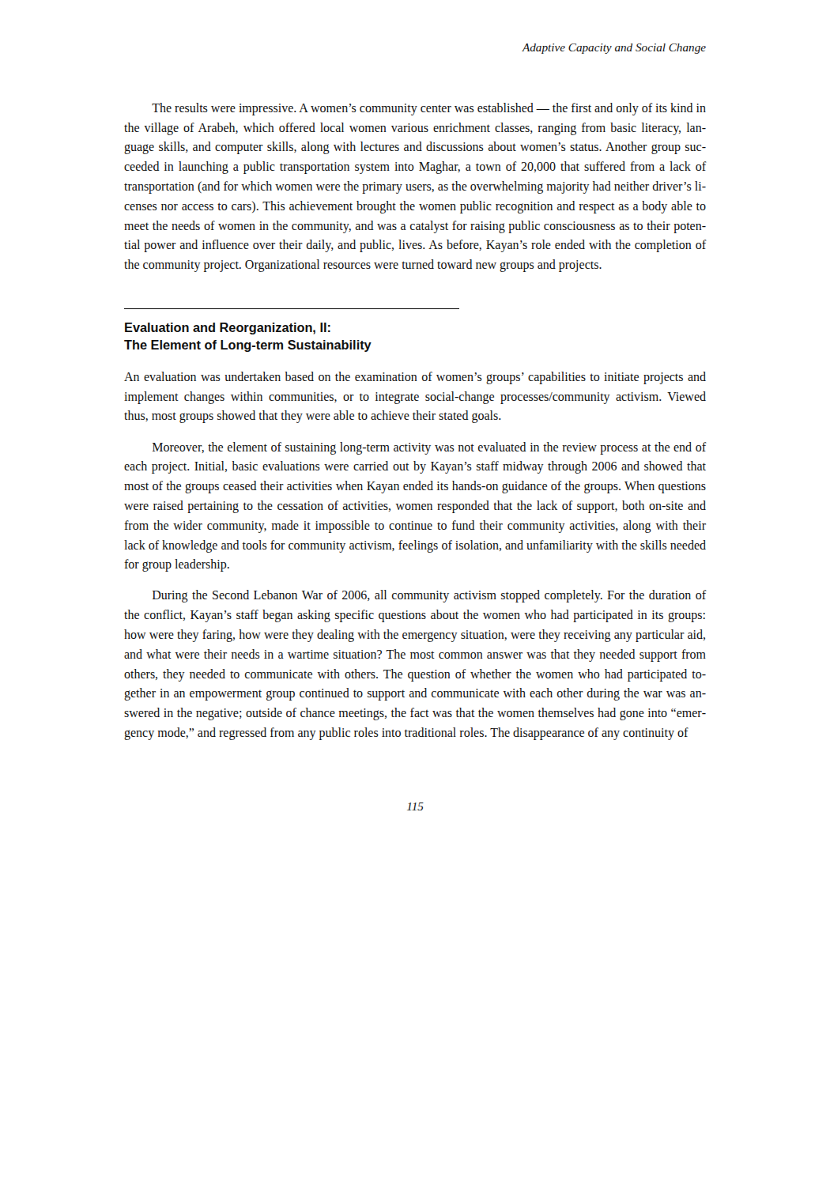Adaptive Capacity and Social Change
The results were impressive. A women’s community center was established — the first and only of its kind in the village of Arabeh, which offered local women various enrichment classes, ranging from basic literacy, language skills, and computer skills, along with lectures and discussions about women’s status. Another group succeeded in launching a public transportation system into Maghar, a town of 20,000 that suffered from a lack of transportation (and for which women were the primary users, as the overwhelming majority had neither driver’s licenses nor access to cars). This achievement brought the women public recognition and respect as a body able to meet the needs of women in the community, and was a catalyst for raising public consciousness as to their potential power and influence over their daily, and public, lives. As before, Kayan’s role ended with the completion of the community project. Organizational resources were turned toward new groups and projects.
Evaluation and Reorganization, II:
The Element of Long-term Sustainability
An evaluation was undertaken based on the examination of women’s groups’ capabilities to initiate projects and implement changes within communities, or to integrate social-change processes/community activism. Viewed thus, most groups showed that they were able to achieve their stated goals.
Moreover, the element of sustaining long-term activity was not evaluated in the review process at the end of each project. Initial, basic evaluations were carried out by Kayan’s staff midway through 2006 and showed that most of the groups ceased their activities when Kayan ended its hands-on guidance of the groups. When questions were raised pertaining to the cessation of activities, women responded that the lack of support, both on-site and from the wider community, made it impossible to continue to fund their community activities, along with their lack of knowledge and tools for community activism, feelings of isolation, and unfamiliarity with the skills needed for group leadership.
During the Second Lebanon War of 2006, all community activism stopped completely. For the duration of the conflict, Kayan’s staff began asking specific questions about the women who had participated in its groups: how were they faring, how were they dealing with the emergency situation, were they receiving any particular aid, and what were their needs in a wartime situation? The most common answer was that they needed support from others, they needed to communicate with others. The question of whether the women who had participated together in an empowerment group continued to support and communicate with each other during the war was answered in the negative; outside of chance meetings, the fact was that the women themselves had gone into “emergency mode,” and regressed from any public roles into traditional roles. The disappearance of any continuity of
115